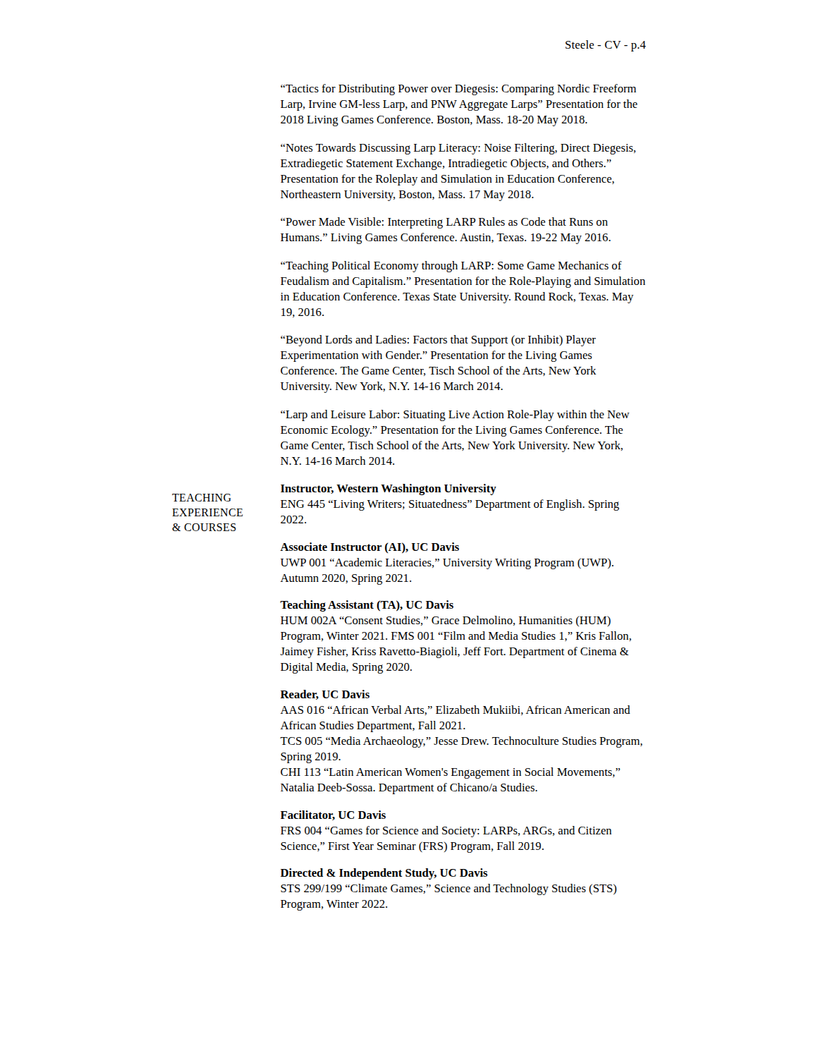Steele - CV - p.4
Teaching
Experience
& Courses
“Tactics for Distributing Power over Diegesis: Comparing Nordic Freeform Larp, Irvine GM-less Larp, and PNW Aggregate Larps” Presentation for the 2018 Living Games Conference. Boston, Mass. 18-20 May 2018.
“Notes Towards Discussing Larp Literacy: Noise Filtering, Direct Diegesis, Extradiegetic Statement Exchange, Intradiegetic Objects, and Others.” Presentation for the Roleplay and Simulation in Education Conference, Northeastern University, Boston, Mass. 17 May 2018.
“Power Made Visible: Interpreting LARP Rules as Code that Runs on Humans.” Living Games Conference. Austin, Texas. 19-22 May 2016.
“Teaching Political Economy through LARP: Some Game Mechanics of Feudalism and Capitalism.” Presentation for the Role-Playing and Simulation in Education Conference. Texas State University. Round Rock, Texas. May 19, 2016.
“Beyond Lords and Ladies: Factors that Support (or Inhibit) Player Experimentation with Gender.” Presentation for the Living Games Conference. The Game Center, Tisch School of the Arts, New York University. New York, N.Y. 14-16 March 2014.
“Larp and Leisure Labor: Situating Live Action Role-Play within the New Economic Ecology.” Presentation for the Living Games Conference. The Game Center, Tisch School of the Arts, New York University. New York, N.Y. 14-16 March 2014.
Instructor, Western Washington University
ENG 445 “Living Writers; Situatedness” Department of English. Spring 2022.
Associate Instructor (AI), UC Davis
UWP 001 “Academic Literacies,” University Writing Program (UWP). Autumn 2020, Spring 2021.
Teaching Assistant (TA), UC Davis
HUM 002A “Consent Studies,” Grace Delmolino, Humanities (HUM) Program, Winter 2021. FMS 001 “Film and Media Studies 1,” Kris Fallon, Jaimey Fisher, Kriss Ravetto-Biagioli, Jeff Fort. Department of Cinema & Digital Media, Spring 2020.
Reader, UC Davis
AAS 016 “African Verbal Arts,” Elizabeth Mukiibi, African American and African Studies Department, Fall 2021.
TCS 005 “Media Archaeology,” Jesse Drew. Technoculture Studies Program, Spring 2019.
CHI 113 “Latin American Women's Engagement in Social Movements,” Natalia Deeb-Sossa. Department of Chicano/a Studies.
Facilitator, UC Davis
FRS 004 “Games for Science and Society: LARPs, ARGs, and Citizen Science,” First Year Seminar (FRS) Program, Fall 2019.
Directed & Independent Study, UC Davis
STS 299/199 “Climate Games,” Science and Technology Studies (STS) Program, Winter 2022.